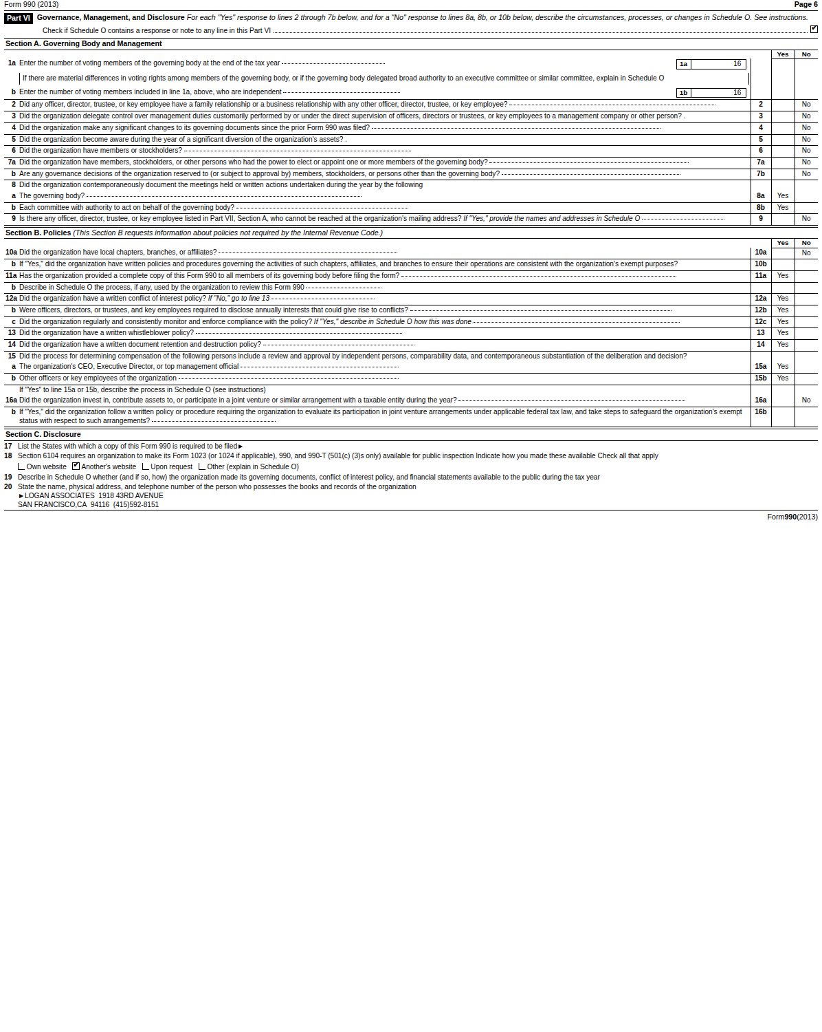Form 990 (2013)
Page 6
Part VI
Governance, Management, and Disclosure For each "Yes" response to lines 2 through 7b below, and for a "No" response to lines 8a, 8b, or 10b below, describe the circumstances, processes, or changes in Schedule O. See instructions.
Check if Schedule O contains a response or note to any line in this Part VI
Section A. Governing Body and Management
| | | | Yes | No |
| --- | --- | --- | --- | --- |
| 1a | Enter the number of voting members of the governing body at the end of the tax year 1a 16 | | | |
| | If there are material differences in voting rights among members of the governing body, or if the governing body delegated broad authority to an executive committee or similar committee, explain in Schedule O | | | |
| b | Enter the number of voting members included in line 1a, above, who are independent 1b 16 | | | |
| 2 | Did any officer, director, trustee, or key employee have a family relationship or a business relationship with any other officer, director, trustee, or key employee? | 2 | | No |
| 3 | Did the organization delegate control over management duties customarily performed by or under the direct supervision of officers, directors or trustees, or key employees to a management company or other person? . | 3 | | No |
| 4 | Did the organization make any significant changes to its governing documents since the prior Form 990 was filed? | 4 | | No |
| 5 | Did the organization become aware during the year of a significant diversion of the organization's assets? . | 5 | | No |
| 6 | Did the organization have members or stockholders? | 6 | | No |
| 7a | Did the organization have members, stockholders, or other persons who had the power to elect or appoint one or more members of the governing body? | 7a | | No |
| b | Are any governance decisions of the organization reserved to (or subject to approval by) members, stockholders, or persons other than the governing body? | 7b | | No |
| 8 | Did the organization contemporaneously document the meetings held or written actions undertaken during the year by the following | | | |
| a | The governing body? | 8a | Yes | |
| b | Each committee with authority to act on behalf of the governing body? | 8b | Yes | |
| 9 | Is there any officer, director, trustee, or key employee listed in Part VII, Section A, who cannot be reached at the organization's mailing address? If "Yes," provide the names and addresses in Schedule O | 9 | | No |
Section B. Policies (This Section B requests information about policies not required by the Internal Revenue Code.)
| | | | Yes | No |
| --- | --- | --- | --- | --- |
| 10a | Did the organization have local chapters, branches, or affiliates? | 10a | | No |
| b | If "Yes," did the organization have written policies and procedures governing the activities of such chapters, affiliates, and branches to ensure their operations are consistent with the organization's exempt purposes? | 10b | | |
| 11a | Has the organization provided a complete copy of this Form 990 to all members of its governing body before filing the form? | 11a | Yes | |
| b | Describe in Schedule O the process, if any, used by the organization to review this Form 990 | | | |
| 12a | Did the organization have a written conflict of interest policy? If "No," go to line 13 | 12a | Yes | |
| b | Were officers, directors, or trustees, and key employees required to disclose annually interests that could give rise to conflicts? | 12b | Yes | |
| c | Did the organization regularly and consistently monitor and enforce compliance with the policy? If "Yes," describe in Schedule O how this was done | 12c | Yes | |
| 13 | Did the organization have a written whistleblower policy? | 13 | Yes | |
| 14 | Did the organization have a written document retention and destruction policy? | 14 | Yes | |
| 15 | Did the process for determining compensation of the following persons include a review and approval by independent persons, comparability data, and contemporaneous substantiation of the deliberation and decision? | | | |
| a | The organization's CEO, Executive Director, or top management official | 15a | Yes | |
| b | Other officers or key employees of the organization | 15b | Yes | |
| | If "Yes" to line 15a or 15b, describe the process in Schedule O (see instructions) | | | |
| 16a | Did the organization invest in, contribute assets to, or participate in a joint venture or similar arrangement with a taxable entity during the year? | 16a | | No |
| b | If "Yes," did the organization follow a written policy or procedure requiring the organization to evaluate its participation in joint venture arrangements under applicable federal tax law, and take steps to safeguard the organization's exempt status with respect to such arrangements? | 16b | | |
Section C. Disclosure
17
List the States with which a copy of this Form 990 is required to be filed►
18
Section 6104 requires an organization to make its Form 1023 (or 1024 if applicable), 990, and 990-T (501(c) (3)s only) available for public inspection Indicate how you made these available Check all that apply
Own website Another's website Upon request Other (explain in Schedule O)
19
Describe in Schedule O whether (and if so, how) the organization made its governing documents, conflict of interest policy, and financial statements available to the public during the tax year
20
State the name, physical address, and telephone number of the person who possesses the books and records of the organization
►LOGAN ASSOCIATES 1918 43RD AVENUE
SAN FRANCISCO,CA 94116 (415)592-8151
Form 990 (2013)